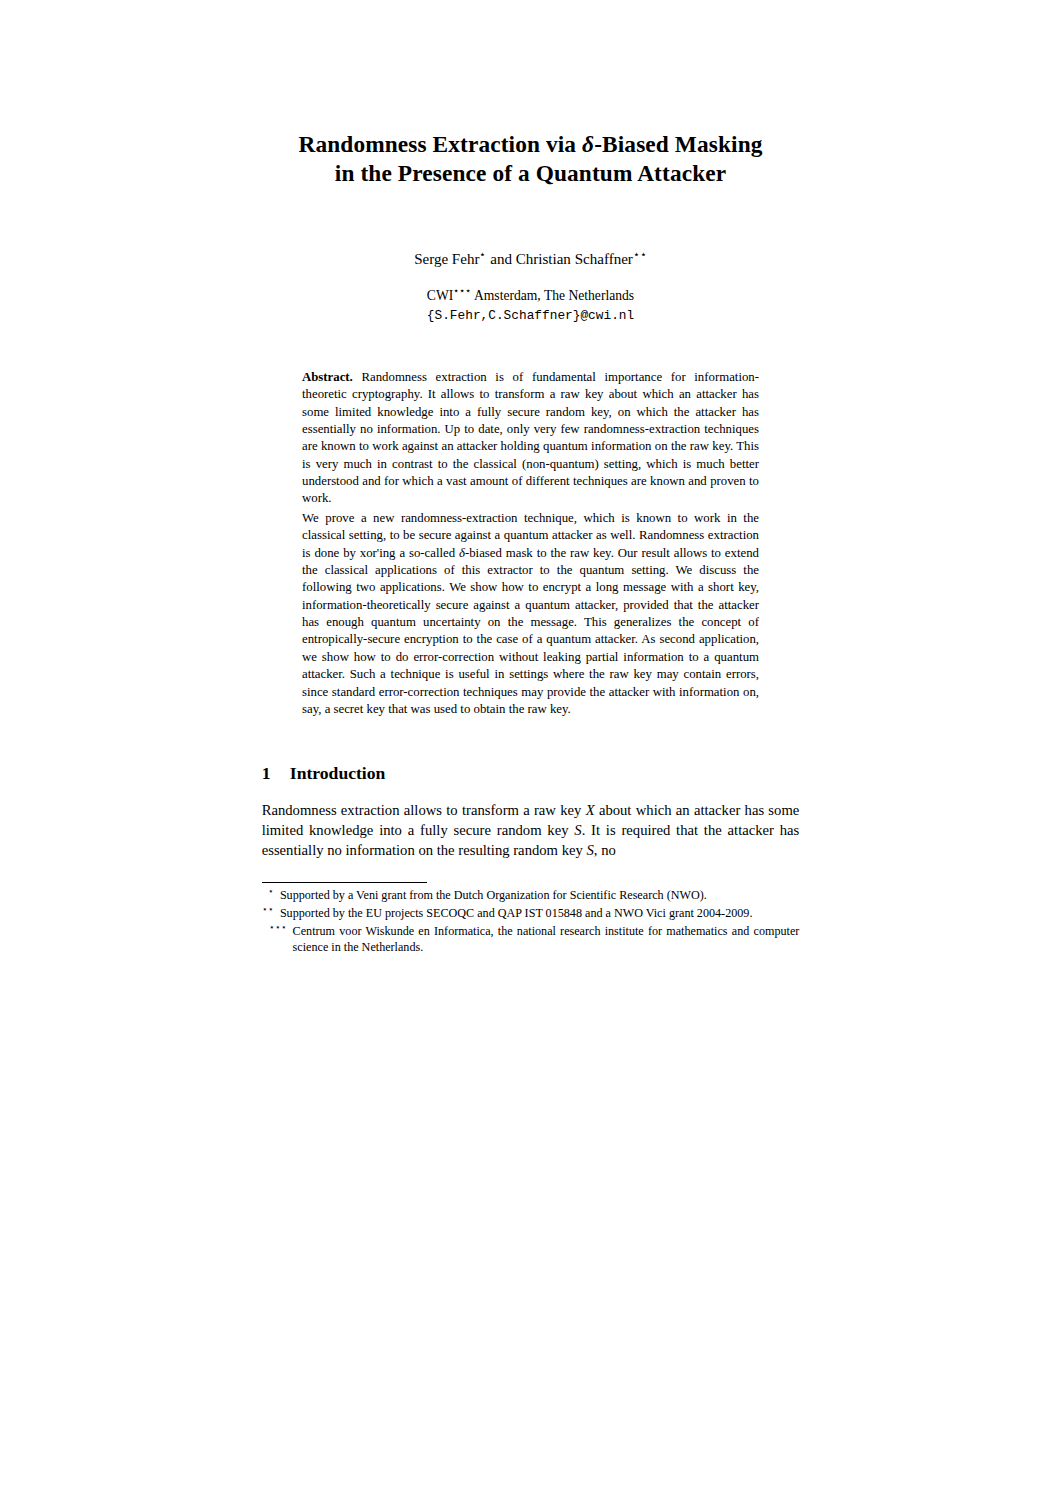Randomness Extraction via δ-Biased Masking
in the Presence of a Quantum Attacker
Serge Fehr⋆ and Christian Schaffner⋆⋆
CWI⋆⋆⋆ Amsterdam, The Netherlands
{S.Fehr,C.Schaffner}@cwi.nl
Abstract. Randomness extraction is of fundamental importance for information-theoretic cryptography. It allows to transform a raw key about which an attacker has some limited knowledge into a fully secure random key, on which the attacker has essentially no information. Up to date, only very few randomness-extraction techniques are known to work against an attacker holding quantum information on the raw key. This is very much in contrast to the classical (non-quantum) setting, which is much better understood and for which a vast amount of different techniques are known and proven to work.
We prove a new randomness-extraction technique, which is known to work in the classical setting, to be secure against a quantum attacker as well. Randomness extraction is done by xor'ing a so-called δ-biased mask to the raw key. Our result allows to extend the classical applications of this extractor to the quantum setting. We discuss the following two applications. We show how to encrypt a long message with a short key, information-theoretically secure against a quantum attacker, provided that the attacker has enough quantum uncertainty on the message. This generalizes the concept of entropically-secure encryption to the case of a quantum attacker. As second application, we show how to do error-correction without leaking partial information to a quantum attacker. Such a technique is useful in settings where the raw key may contain errors, since standard error-correction techniques may provide the attacker with information on, say, a secret key that was used to obtain the raw key.
1 Introduction
Randomness extraction allows to transform a raw key X about which an attacker has some limited knowledge into a fully secure random key S. It is required that the attacker has essentially no information on the resulting random key S, no
⋆
Supported by a Veni grant from the Dutch Organization for Scientific Research (NWO).
⋆⋆
Supported by the EU projects SECOQC and QAP IST 015848 and a NWO Vici grant 2004-2009.
⋆⋆⋆
Centrum voor Wiskunde en Informatica, the national research institute for mathematics and computer science in the Netherlands.